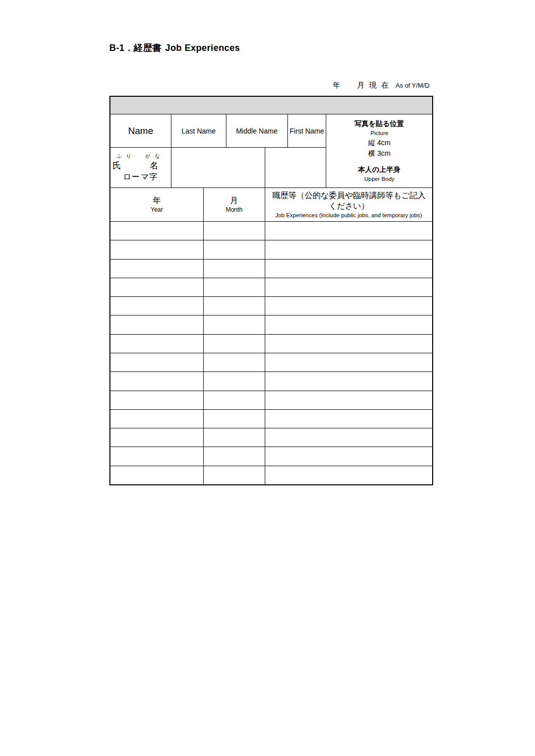B-1．経歴書Job Experiences
年　月現在 As of Y/M/D
| Name | Last Name | Middle Name | First Name | 写真を貼る位置 Picture 縦 4cm 横 3cm 本人の上半身 Upper Body |
| ふり がな 氏 名 ローマ字 | | |
| 年 Year | 月 Month | 職歴等（公的な委員や臨時講師等もご記入ください） Job Experiences (Include public jobs, and temporary jobs) |